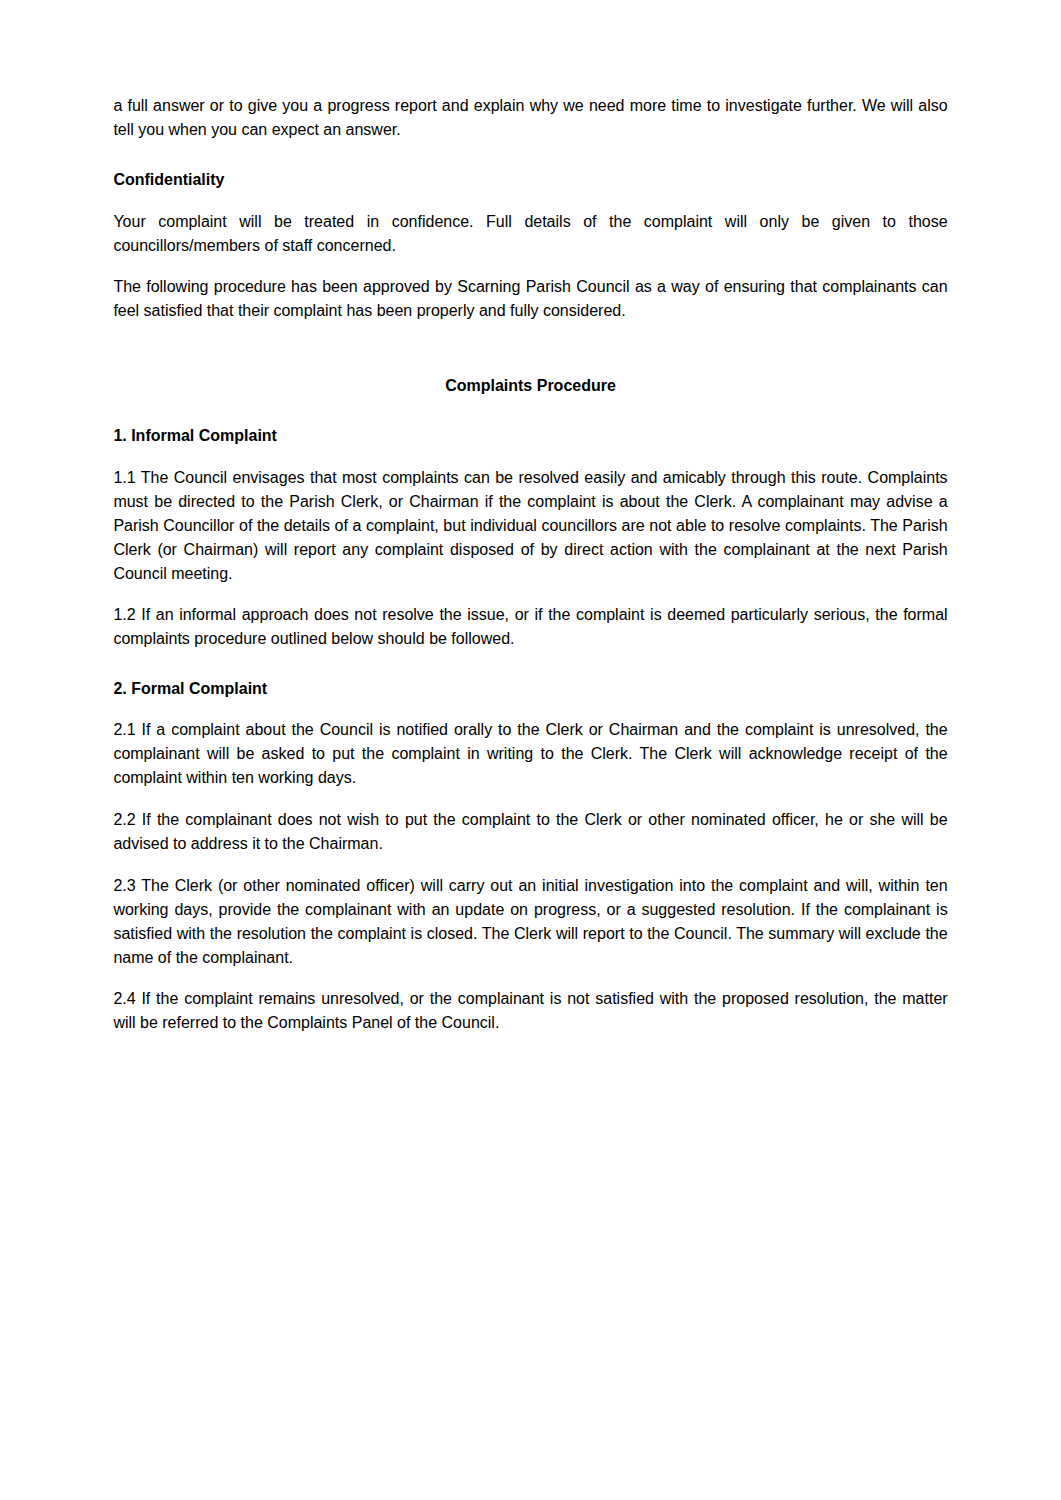a full answer or to give you a progress report and explain why we need more time to investigate further. We will also tell you when you can expect an answer.
Confidentiality
Your complaint will be treated in confidence. Full details of the complaint will only be given to those councillors/members of staff concerned.
The following procedure has been approved by Scarning Parish Council as a way of ensuring that complainants can feel satisfied that their complaint has been properly and fully considered.
Complaints Procedure
1. Informal Complaint
1.1 The Council envisages that most complaints can be resolved easily and amicably through this route. Complaints must be directed to the Parish Clerk, or Chairman if the complaint is about the Clerk. A complainant may advise a Parish Councillor of the details of a complaint, but individual councillors are not able to resolve complaints. The Parish Clerk (or Chairman) will report any complaint disposed of by direct action with the complainant at the next Parish Council meeting.
1.2 If an informal approach does not resolve the issue, or if the complaint is deemed particularly serious, the formal complaints procedure outlined below should be followed.
2. Formal Complaint
2.1 If a complaint about the Council is notified orally to the Clerk or Chairman and the complaint is unresolved, the complainant will be asked to put the complaint in writing to the Clerk. The Clerk will acknowledge receipt of the complaint within ten working days.
2.2 If the complainant does not wish to put the complaint to the Clerk or other nominated officer, he or she will be advised to address it to the Chairman.
2.3 The Clerk (or other nominated officer) will carry out an initial investigation into the complaint and will, within ten working days, provide the complainant with an update on progress, or a suggested resolution. If the complainant is satisfied with the resolution the complaint is closed. The Clerk will report to the Council. The summary will exclude the name of the complainant.
2.4 If the complaint remains unresolved, or the complainant is not satisfied with the proposed resolution, the matter will be referred to the Complaints Panel of the Council.